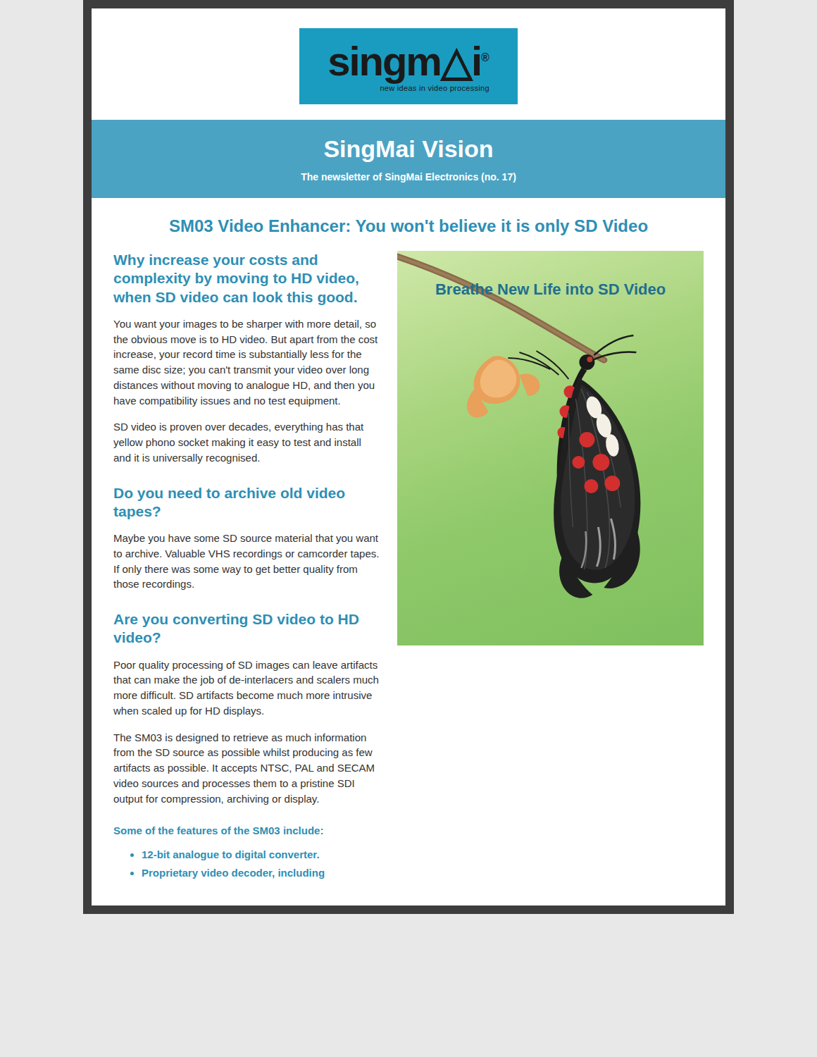singm△i®
new ideas in video processing
SingMai Vision
The newsletter of SingMai Electronics (no. 17)
SM03 Video Enhancer: You won't believe it is only SD Video
| Why increase your costs and complexity by moving to HD video, when SD video can look this good. You want your images to be sharper with more detail, so the obvious move is to HD video. But apart from the cost increase, your record time is substantially less for the same disc size; you can't transmit your video over long distances without moving to analogue HD, and then you have compatibility issues and no test equipment. SD video is proven over decades, everything has that yellow phono socket making it easy to test and install and it is universally recognised. Do you need to archive old video tapes? Maybe you have some SD source material that you want to archive. Valuable VHS recordings or camcorder tapes. If only there was some way to get better quality from those recordings. Are you converting SD video to HD video? Poor quality processing of SD images can leave artifacts that can make the job of de-interlacers and scalers much more difficult. SD artifacts become much more intrusive when scaled up for HD displays. The SM03 is designed to retrieve as much information from the SD source as possible whilst producing as few artifacts as possible. It accepts NTSC, PAL and SECAM video sources and processes them to a pristine SDI output for compression, archiving or display. Some of the features of the SM03 include: 12-bit analogue to digital converter. Proprietary video decoder, including | Breathe New Life into SD Video |